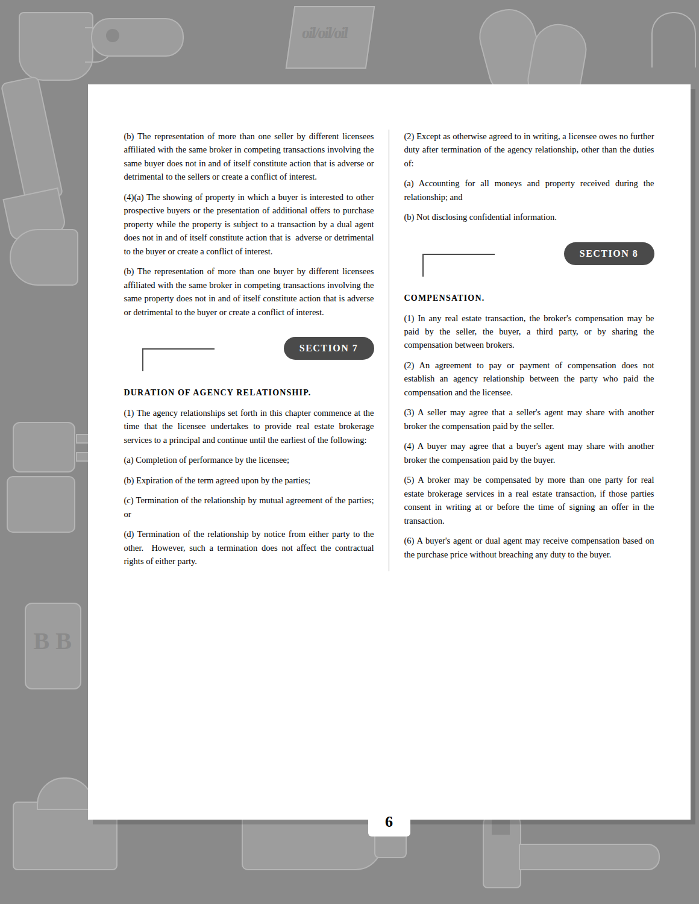oil/oil/oil
B B
(b) The representation of more than one seller by different licensees affiliated with the same broker in competing transactions involving the same buyer does not in and of itself constitute action that is adverse or detrimental to the sellers or create a conflict of interest.
(4)(a) The showing of property in which a buyer is interested to other prospective buyers or the pre­sentation of additional offers to purchase property while the property is subject to a transaction by a dual agent does not in and of itself constitute action that is adverse or detrimental to the buyer or create a conflict of interest.
(b) The representation of more than one buyer by different licensees affiliated with the same broker in competing transactions involving the same property does not in and of itself constitute action that is adverse or detrimental to the buyer or create a conflict of interest.
SECTION 7
DURATION OF AGENCY RELATIONSHIP.
(1) The agency relationships set forth in this chapter commence at the time that the licensee undertakes to provide real estate brokerage services to a principal and continue until the earliest of the following:
(a) Completion of performance by the licensee;
(b) Expiration of the term agreed upon by the parties;
(c) Termination of the relationship by mutual agreement of the parties; or
(d) Termination of the relationship by notice from either party to the other. However, such a termi­nation does not affect the contractual rights of either party.
(2) Except as otherwise agreed to in writing, a licensee owes no further duty after termination of the agency relationship, other than the duties of:
(a) Accounting for all moneys and property received during the relationship; and
(b) Not disclosing confidential information.
SECTION 8
COMPENSATION.
(1) In any real estate transaction, the broker's compensation may be paid by the seller, the buyer, a third party, or by sharing the compensation between brokers.
(2) An agreement to pay or payment of compensa­tion does not establish an agency relationship between the party who paid the compensation and the licensee.
(3) A seller may agree that a seller's agent may share with another broker the compensation paid by the seller.
(4) A buyer may agree that a buyer's agent may share with another broker the compensation paid by the buyer.
(5) A broker may be compensated by more than one party for real estate brokerage services in a real estate transaction, if those parties consent in writing at or before the time of signing an offer in the transaction.
(6) A buyer's agent or dual agent may receive compensation based on the purchase price without breaching any duty to the buyer.
6